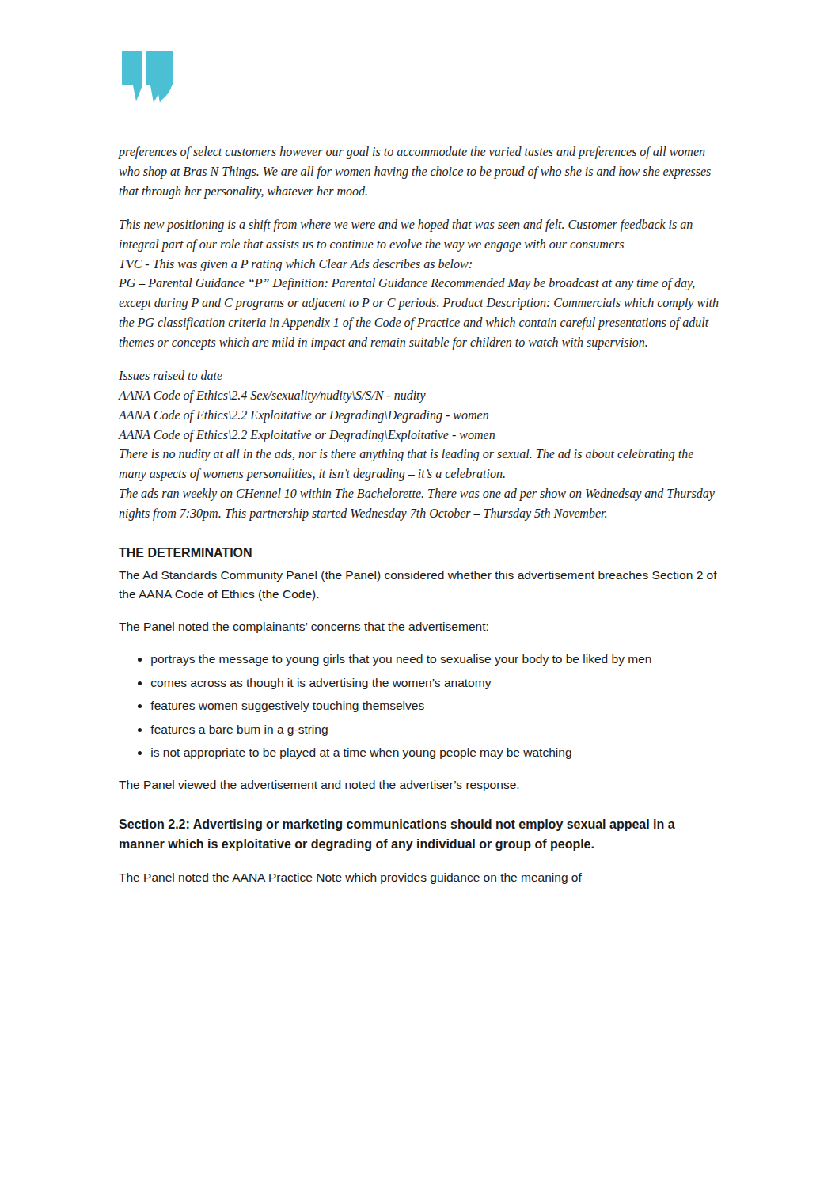preferences of select customers however our goal is to accommodate the varied tastes and preferences of all women who shop at Bras N Things. We are all for women having the choice to be proud of who she is and how she expresses that through her personality, whatever her mood.
This new positioning is a shift from where we were and we hoped that was seen and felt. Customer feedback is an integral part of our role that assists us to continue to evolve the way we engage with our consumers
TVC - This was given a P rating which Clear Ads describes as below:
PG – Parental Guidance “P” Definition: Parental Guidance Recommended May be broadcast at any time of day, except during P and C programs or adjacent to P or C periods. Product Description: Commercials which comply with the PG classification criteria in Appendix 1 of the Code of Practice and which contain careful presentations of adult themes or concepts which are mild in impact and remain suitable for children to watch with supervision.
Issues raised to date
AANA Code of Ethics\2.4 Sex/sexuality/nudity\S/S/N - nudity
AANA Code of Ethics\2.2 Exploitative or Degrading\Degrading - women
AANA Code of Ethics\2.2 Exploitative or Degrading\Exploitative - women
There is no nudity at all in the ads, nor is there anything that is leading or sexual. The ad is about celebrating the many aspects of womens personalities, it isn’t degrading – it’s a celebration.
The ads ran weekly on CHennel 10 within The Bachelorette. There was one ad per show on Wednedsay and Thursday nights from 7:30pm. This partnership started Wednesday 7th October – Thursday 5th November.
THE DETERMINATION
The Ad Standards Community Panel (the Panel) considered whether this advertisement breaches Section 2 of the AANA Code of Ethics (the Code).
The Panel noted the complainants’ concerns that the advertisement:
portrays the message to young girls that you need to sexualise your body to be liked by men
comes across as though it is advertising the women’s anatomy
features women suggestively touching themselves
features a bare bum in a g-string
is not appropriate to be played at a time when young people may be watching
The Panel viewed the advertisement and noted the advertiser’s response.
Section 2.2: Advertising or marketing communications should not employ sexual appeal in a manner which is exploitative or degrading of any individual or group of people.
The Panel noted the AANA Practice Note which provides guidance on the meaning of